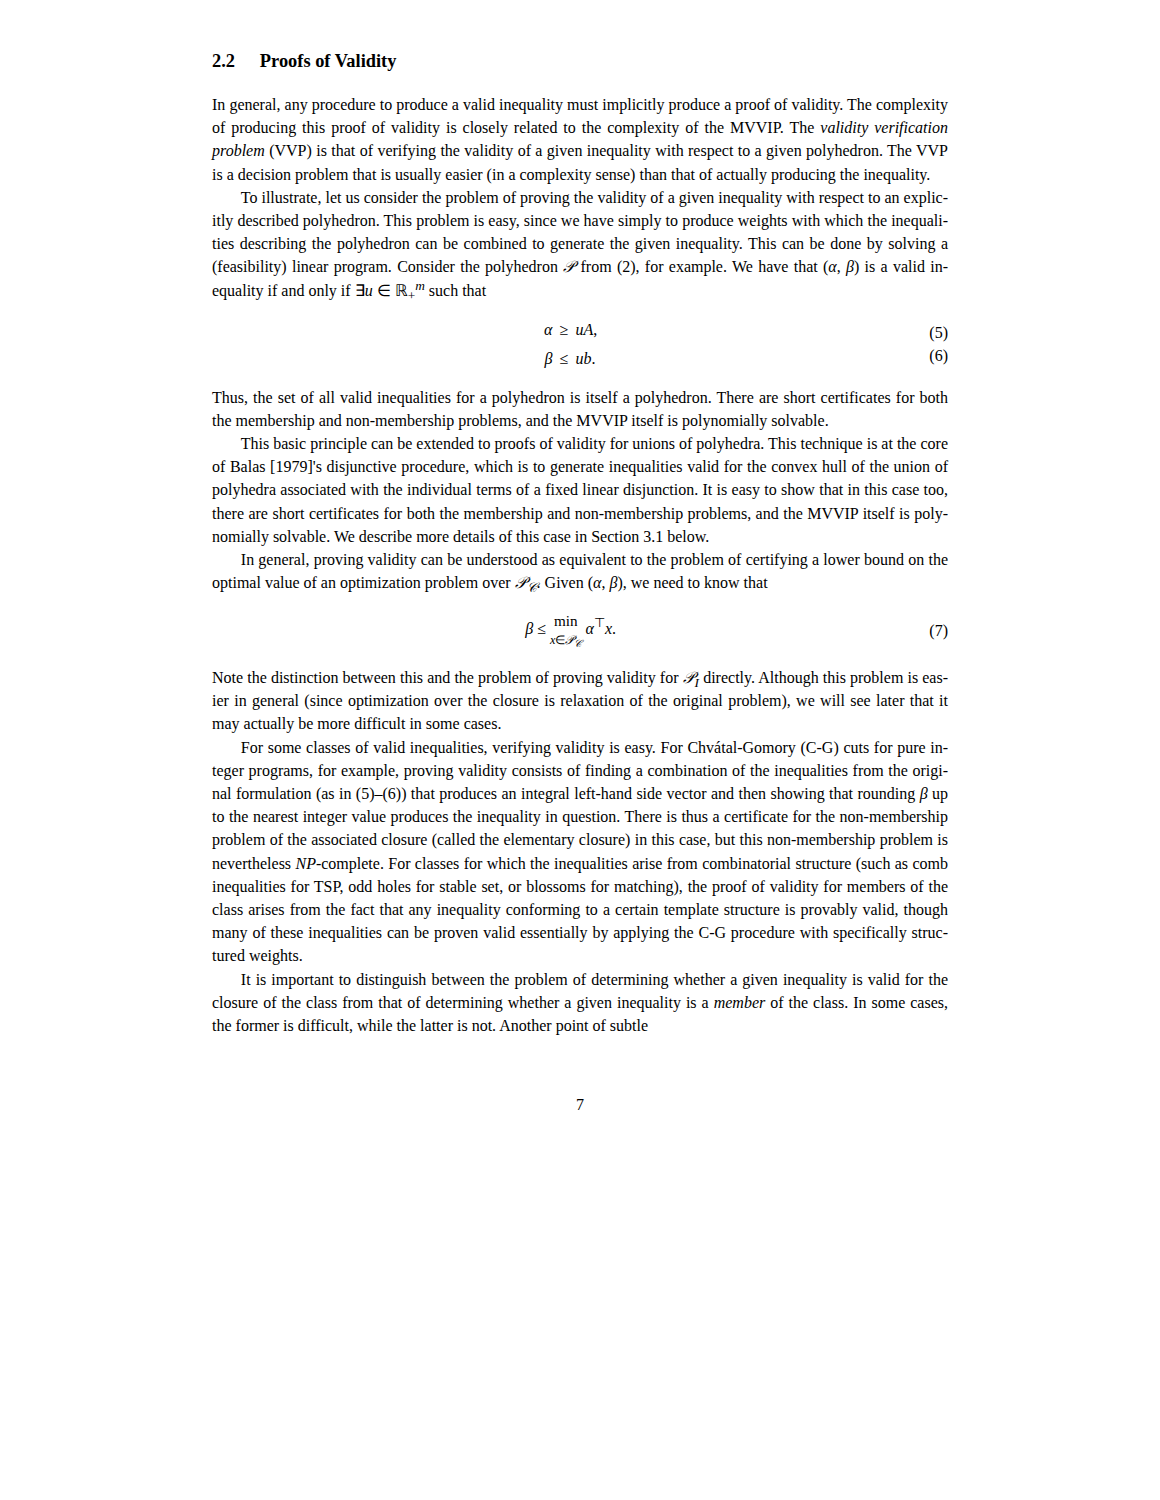2.2 Proofs of Validity
In general, any procedure to produce a valid inequality must implicitly produce a proof of validity. The complexity of producing this proof of validity is closely related to the complexity of the MVVIP. The validity verification problem (VVP) is that of verifying the validity of a given inequality with respect to a given polyhedron. The VVP is a decision problem that is usually easier (in a complexity sense) than that of actually producing the inequality.
To illustrate, let us consider the problem of proving the validity of a given inequality with respect to an explicitly described polyhedron. This problem is easy, since we have simply to produce weights with which the inequalities describing the polyhedron can be combined to generate the given inequality. This can be done by solving a (feasibility) linear program. Consider the polyhedron 𝒫 from (2), for example. We have that (α, β) is a valid inequality if and only if ∃u ∈ ℝ+m such that
α≥uA, β≤ub.
(5)
(6)
Thus, the set of all valid inequalities for a polyhedron is itself a polyhedron. There are short certificates for both the membership and non-membership problems, and the MVVIP itself is polynomially solvable.
This basic principle can be extended to proofs of validity for unions of polyhedra. This technique is at the core of Balas [1979]'s disjunctive procedure, which is to generate inequalities valid for the convex hull of the union of polyhedra associated with the individual terms of a fixed linear disjunction. It is easy to show that in this case too, there are short certificates for both the membership and non-membership problems, and the MVVIP itself is polynomially solvable. We describe more details of this case in Section 3.1 below.
In general, proving validity can be understood as equivalent to the problem of certifying a lower bound on the optimal value of an optimization problem over 𝒫𝒞. Given (α, β), we need to know that
β ≤ min x∈𝒫𝒞 α⊤x.
(7)
Note the distinction between this and the problem of proving validity for 𝒫I directly. Although this problem is easier in general (since optimization over the closure is relaxation of the original problem), we will see later that it may actually be more difficult in some cases.
For some classes of valid inequalities, verifying validity is easy. For Chvátal-Gomory (C-G) cuts for pure integer programs, for example, proving validity consists of finding a combination of the inequalities from the original formulation (as in (5)–(6)) that produces an integral left-hand side vector and then showing that rounding β up to the nearest integer value produces the inequality in question. There is thus a certificate for the non-membership problem of the associated closure (called the elementary closure) in this case, but this non-membership problem is nevertheless NP-complete. For classes for which the inequalities arise from combinatorial structure (such as comb inequalities for TSP, odd holes for stable set, or blossoms for matching), the proof of validity for members of the class arises from the fact that any inequality conforming to a certain template structure is provably valid, though many of these inequalities can be proven valid essentially by applying the C-G procedure with specifically structured weights.
It is important to distinguish between the problem of determining whether a given inequality is valid for the closure of the class from that of determining whether a given inequality is a member of the class. In some cases, the former is difficult, while the latter is not. Another point of subtle
7